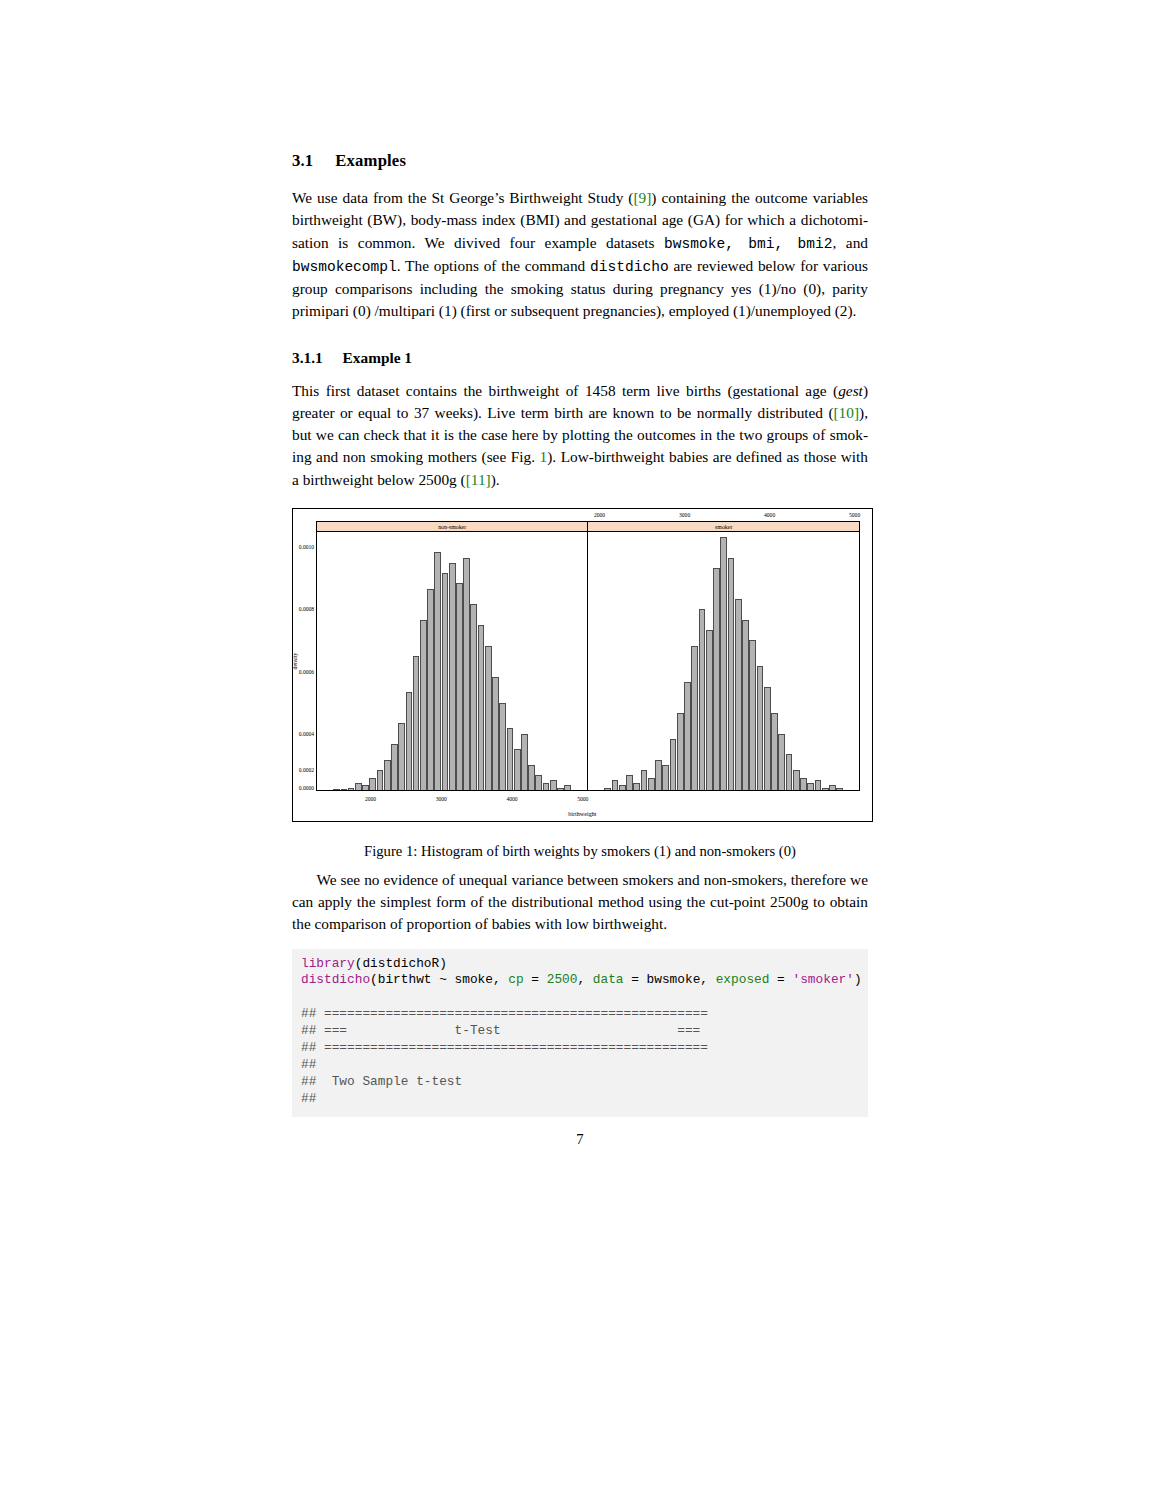3.1 Examples
We use data from the St George’s Birthweight Study ([9]) containing the outcome variables birthweight (BW), body-mass index (BMI) and gestational age (GA) for which a dichotomisation is common. We divived four example datasets bwsmoke, bmi, bmi2, and bwsmokecompl. The options of the command distdicho are reviewed below for various group comparisons including the smoking status during pregnancy yes (1)/no (0), parity primipari (0) /multipari (1) (first or subsequent pregnancies), employed (1)/unemployed (2).
3.1.1 Example 1
This first dataset contains the birthweight of 1458 term live births (gestational age (gest) greater or equal to 37 weeks). Live term birth are known to be normally distributed ([10]), but we can check that it is the case here by plotting the outcomes in the two groups of smoking and non smoking mothers (see Fig. 1). Low-birthweight babies are defined as those with a birthweight below 2500g ([11]).
2000300040005000
non-smoker
smoker
density 0.0010 0.0008 0.0006 0.0004 0.0002 0.0000
2000 3000 4000 5000
birthweight
Figure 1: Histogram of birth weights by smokers (1) and non-smokers (0)
We see no evidence of unequal variance between smokers and non-smokers, therefore we can apply the simplest form of the distributional method using the cut-point 2500g to obtain the comparison of proportion of babies with low birthweight.
library(distdichoR) distdicho(birthwt ~ smoke, cp = 2500, data = bwsmoke, exposed = 'smoker') ## ================================================== ## === t-Test === ## ================================================== ## ## Two Sample t-test ##
7